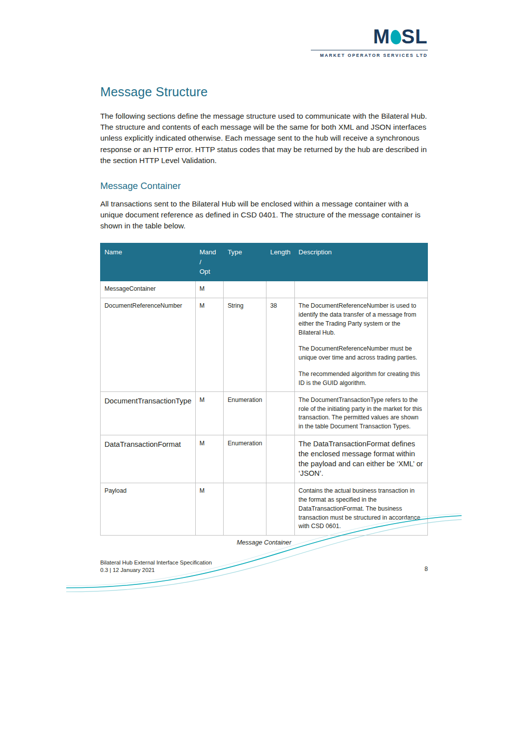M SL
MARKET OPERATOR SERVICES LTD
Message Structure
The following sections define the message structure used to communicate with the Bilateral Hub. The structure and contents of each message will be the same for both XML and JSON interfaces unless explicitly indicated otherwise. Each message sent to the hub will receive a synchronous response or an HTTP error. HTTP status codes that may be returned by the hub are described in the section HTTP Level Validation.
Message Container
All transactions sent to the Bilateral Hub will be enclosed within a message container with a unique document reference as defined in CSD 0401. The structure of the message container is shown in the table below.
| Name | Mand / Opt | Type | Length | Description |
| --- | --- | --- | --- | --- |
| MessageContainer | M | | | |
| DocumentReferenceNumber | M | String | 38 | The DocumentReferenceNumber is used to identify the data transfer of a message from either the Trading Party system or the Bilateral Hub. The DocumentReferenceNumber must be unique over time and across trading parties. The recommended algorithm for creating this ID is the GUID algorithm. |
| DocumentTransactionType | M | Enumeration | | The DocumentTransactionType refers to the role of the initiating party in the market for this transaction. The permitted values are shown in the table Document Transaction Types. |
| DataTransactionFormat | M | Enumeration | | The DataTransactionFormat defines the enclosed message format within the payload and can either be ‘XML’ or ‘JSON’. |
| Payload | M | | | Contains the actual business transaction in the format as specified in the DataTransactionFormat. The business transaction must be structured in accordance with CSD 0601. |
Message Container
Bilateral Hub External Interface Specification
0.3 | 12 January 2021
8